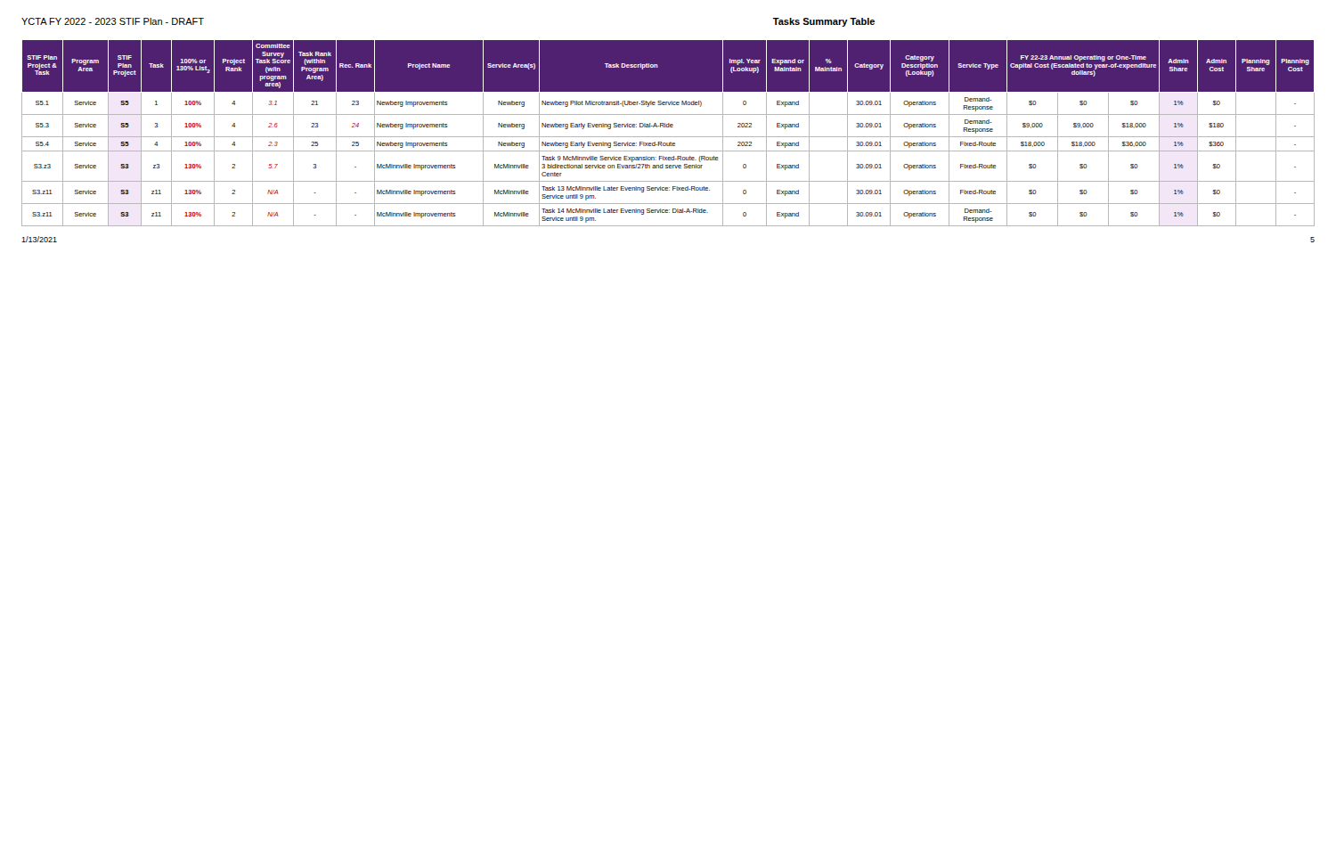YCTA FY 2022 - 2023 STIF Plan - DRAFT
Tasks Summary Table
| STIF Plan Project & Task | Program Area | STIF Plan Project | Task | 100% or 130% List 2 | Project Rank | Committee Survey Task Score (w/in program area) | Task Rank (within Program Area) | Rec. Rank | Project Name | Service Area(s) | Task Description | Impl. Year (Lookup) | Expand or Maintain | % Maintain | Category | Category Description (Lookup) | Service Type | FY 22-23 Annual Operating or One-Time Capital Cost (Escalated to year-of-expenditure dollars) | Admin Share | Admin Cost | Planning Share | Planning Cost |
| --- | --- | --- | --- | --- | --- | --- | --- | --- | --- | --- | --- | --- | --- | --- | --- | --- | --- | --- | --- | --- | --- | --- |
| S5.1 | Service | S5 | 1 | 100% | 4 | 3.1 | 21 | 23 | Newberg Improvements | Newberg | Newberg Pilot Microtransit-(Uber-Style Service Model) | 0 | Expand | | 30.09.01 | Operations | Demand-Response | $0 | $0 | $0 | 1% | $0 | | - |
| S5.3 | Service | S5 | 3 | 100% | 4 | 2.6 | 23 | 24 | Newberg Improvements | Newberg | Newberg Early Evening Service: Dial-A-Ride | 2022 | Expand | | 30.09.01 | Operations | Demand-Response | $9,000 | $9,000 | $18,000 | 1% | $180 | | - |
| S5.4 | Service | S5 | 4 | 100% | 4 | 2.3 | 25 | 25 | Newberg Improvements | Newberg | Newberg Early Evening Service: Fixed-Route | 2022 | Expand | | 30.09.01 | Operations | Fixed-Route | $18,000 | $18,000 | $36,000 | 1% | $360 | | - |
| S3.z3 | Service | S3 | z3 | 130% | 2 | 5.7 | 3 | - | McMinnville Improvements | McMinnville | Task 9 McMinnville Service Expansion: Fixed-Route. (Route 3 bidirectional service on Evans/27th and serve Senior Center | 0 | Expand | | 30.09.01 | Operations | Fixed-Route | $0 | $0 | $0 | 1% | $0 | | - |
| S3.z11 | Service | S3 | z11 | 130% | 2 | N/A | - | - | McMinnville Improvements | McMinnville | Task 13 McMinnville Later Evening Service: Fixed-Route. Service until 9 pm. | 0 | Expand | | 30.09.01 | Operations | Fixed-Route | $0 | $0 | $0 | 1% | $0 | | - |
| S3.z11 | Service | S3 | z11 | 130% | 2 | N/A | - | - | McMinnville Improvements | McMinnville | Task 14 McMinnville Later Evening Service: Dial-A-Ride. Service until 9 pm. | 0 | Expand | | 30.09.01 | Operations | Demand-Response | $0 | $0 | $0 | 1% | $0 | | - |
1/13/2021
5